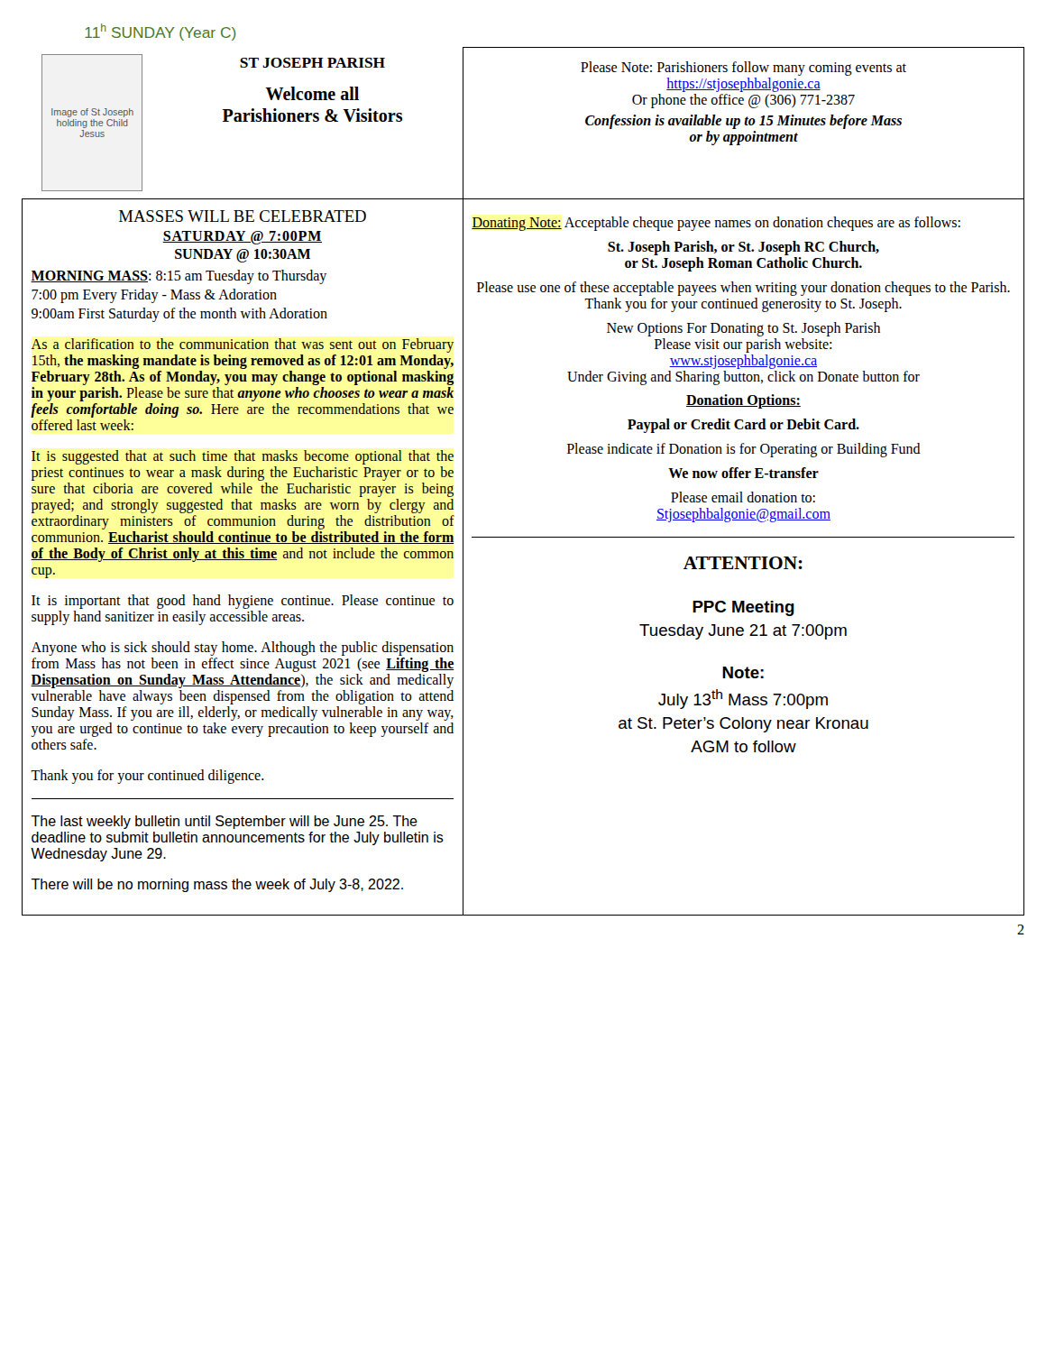11h SUNDAY (Year C)
| Image of St Joseph holding the Child Jesus | ST JOSEPH PARISH Welcome all Parishioners & Visitors | Please Note: Parishioners follow many coming events at https://stjosephbalgonie.ca Or phone the office @ (306) 771-2387 Confession is available up to 15 Minutes before Mass or by appointment |
| MASSES WILL BE CELEBRATED SATURDAY @ 7:00PM SUNDAY @ 10:30AM MORNING MASS : 8:15 am Tuesday to Thursday 7:00 pm Every Friday - Mass & Adoration 9:00am First Saturday of the month with Adoration As a clarification to the communication that was sent out on February 15th, the masking mandate is being removed as of 12:01 am Monday, February 28th. As of Monday, you may change to optional masking in your parish. Please be sure that anyone who chooses to wear a mask feels comfortable doing so. Here are the recommendations that we offered last week: It is suggested that at such time that masks become optional that the priest continues to wear a mask during the Eucharistic Prayer or to be sure that ciboria are covered while the Eucharistic prayer is being prayed; and strongly suggested that masks are worn by clergy and extraordinary ministers of communion during the distribution of communion. Eucharist should continue to be distributed in the form of the Body of Christ only at this time and not include the common cup. It is important that good hand hygiene continue. Please continue to supply hand sanitizer in easily accessible areas. Anyone who is sick should stay home. Although the public dispensation from Mass has not been in effect since August 2021 (see Lifting the Dispensation on Sunday Mass Attendance ), the sick and medically vulnerable have always been dispensed from the obligation to attend Sunday Mass. If you are ill, elderly, or medically vulnerable in any way, you are urged to continue to take every precaution to keep yourself and others safe. Thank you for your continued diligence. The last weekly bulletin until September will be June 25. The deadline to submit bulletin announcements for the July bulletin is Wednesday June 29. There will be no morning mass the week of July 3-8, 2022. | Donating Note: Acceptable cheque payee names on donation cheques are as follows: St. Joseph Parish, or St. Joseph RC Church, or St. Joseph Roman Catholic Church. Please use one of these acceptable payees when writing your donation cheques to the Parish. Thank you for your continued generosity to St. Joseph. New Options For Donating to St. Joseph Parish Please visit our parish website: www.stjosephbalgonie.ca Under Giving and Sharing button, click on Donate button for Donation Options: Paypal or Credit Card or Debit Card. Please indicate if Donation is for Operating or Building Fund We now offer E-transfer Please email donation to: Stjosephbalgonie@gmail.com ATTENTION: PPC Meeting Tuesday June 21 at 7:00pm Note: July 13 th Mass 7:00pm at St. Peter’s Colony near Kronau AGM to follow |
2